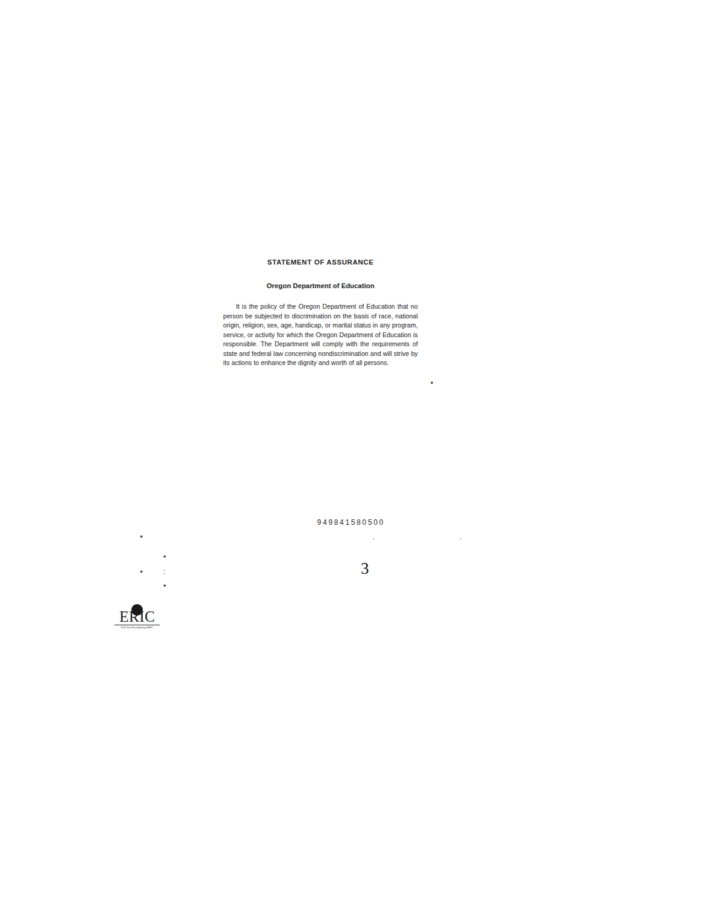Statement of Assurance
Oregon Department of Education
It is the policy of the Oregon Department of Education that no person be subjected to discrimination on the basis of race, national origin, religion, sex, age, handicap, or marital status in any program, service, or activity for which the Oregon Department of Education is responsible. The Department will comply with the requirements of state and federal law concerning nondiscrimination and will strive by its actions to enhance the dignity and worth of all persons.
•
949841580500
•
.
.
•
•
:
•
3
ERIC Full Text Provided by ERIC